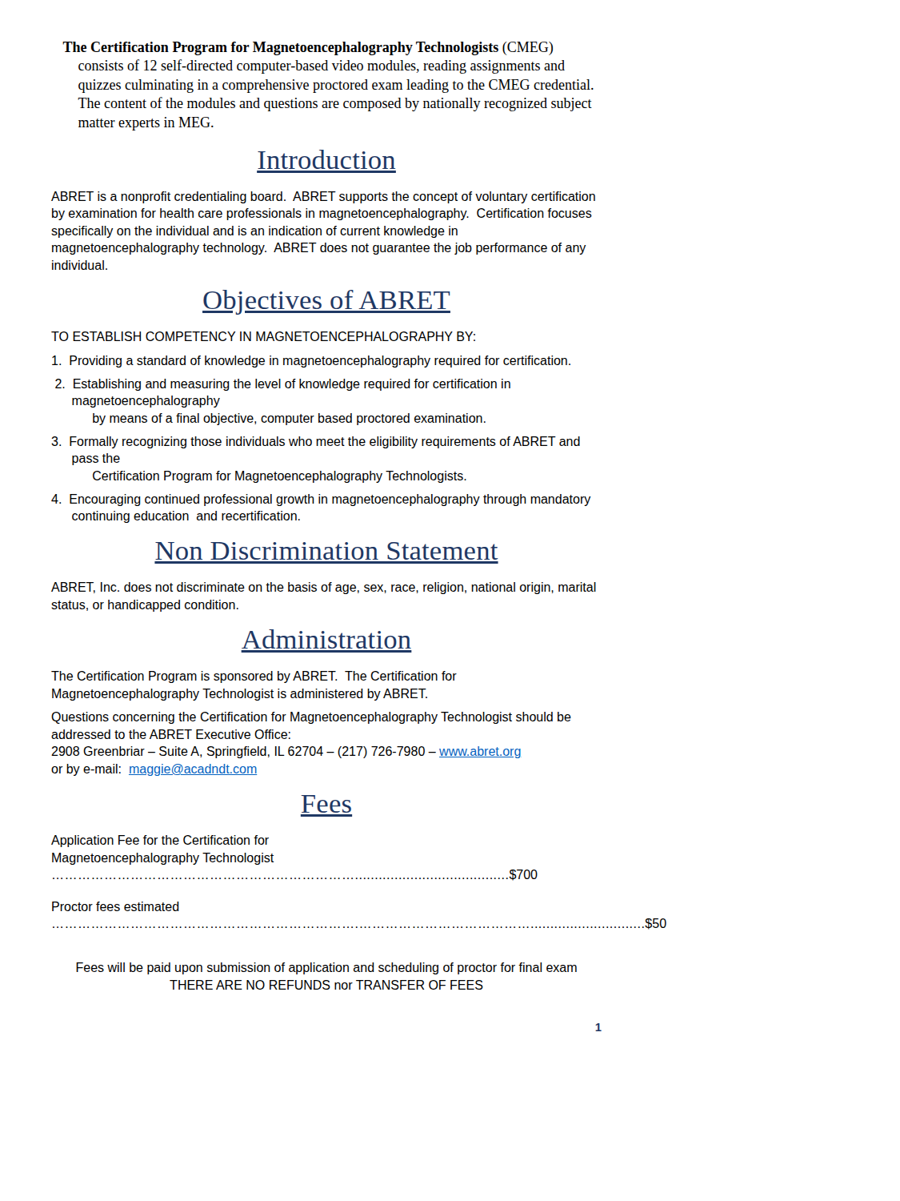The Certification Program for Magnetoencephalography Technologists (CMEG) consists of 12 self-directed computer-based video modules, reading assignments and quizzes culminating in a comprehensive proctored exam leading to the CMEG credential. The content of the modules and questions are composed by nationally recognized subject matter experts in MEG.
Introduction
ABRET is a nonprofit credentialing board. ABRET supports the concept of voluntary certification by examination for health care professionals in magnetoencephalography. Certification focuses specifically on the individual and is an indication of current knowledge in magnetoencephalography technology. ABRET does not guarantee the job performance of any individual.
Objectives of ABRET
TO ESTABLISH COMPETENCY IN MAGNETOENCEPHALOGRAPHY BY:
1. Providing a standard of knowledge in magnetoencephalography required for certification.
2. Establishing and measuring the level of knowledge required for certification in magnetoencephalography by means of a final objective, computer based proctored examination.
3. Formally recognizing those individuals who meet the eligibility requirements of ABRET and pass the Certification Program for Magnetoencephalography Technologists.
4. Encouraging continued professional growth in magnetoencephalography through mandatory continuing education and recertification.
Non Discrimination Statement
ABRET, Inc. does not discriminate on the basis of age, sex, race, religion, national origin, marital status, or handicapped condition.
Administration
The Certification Program is sponsored by ABRET. The Certification for Magnetoencephalography Technologist is administered by ABRET.
Questions concerning the Certification for Magnetoencephalography Technologist should be addressed to the ABRET Executive Office:
2908 Greenbriar – Suite A, Springfield, IL 62704 – (217) 726-7980 – www.abret.org
or by e-mail: maggie@acadndt.com
Fees
Application Fee for the Certification for
Magnetoencephalography Technologist …………………………………………………………….......................................$700
Proctor fees estimated …………………………………………………………….………………………………….............................$50
Fees will be paid upon submission of application and scheduling of proctor for final exam THERE ARE NO REFUNDS nor TRANSFER OF FEES
1